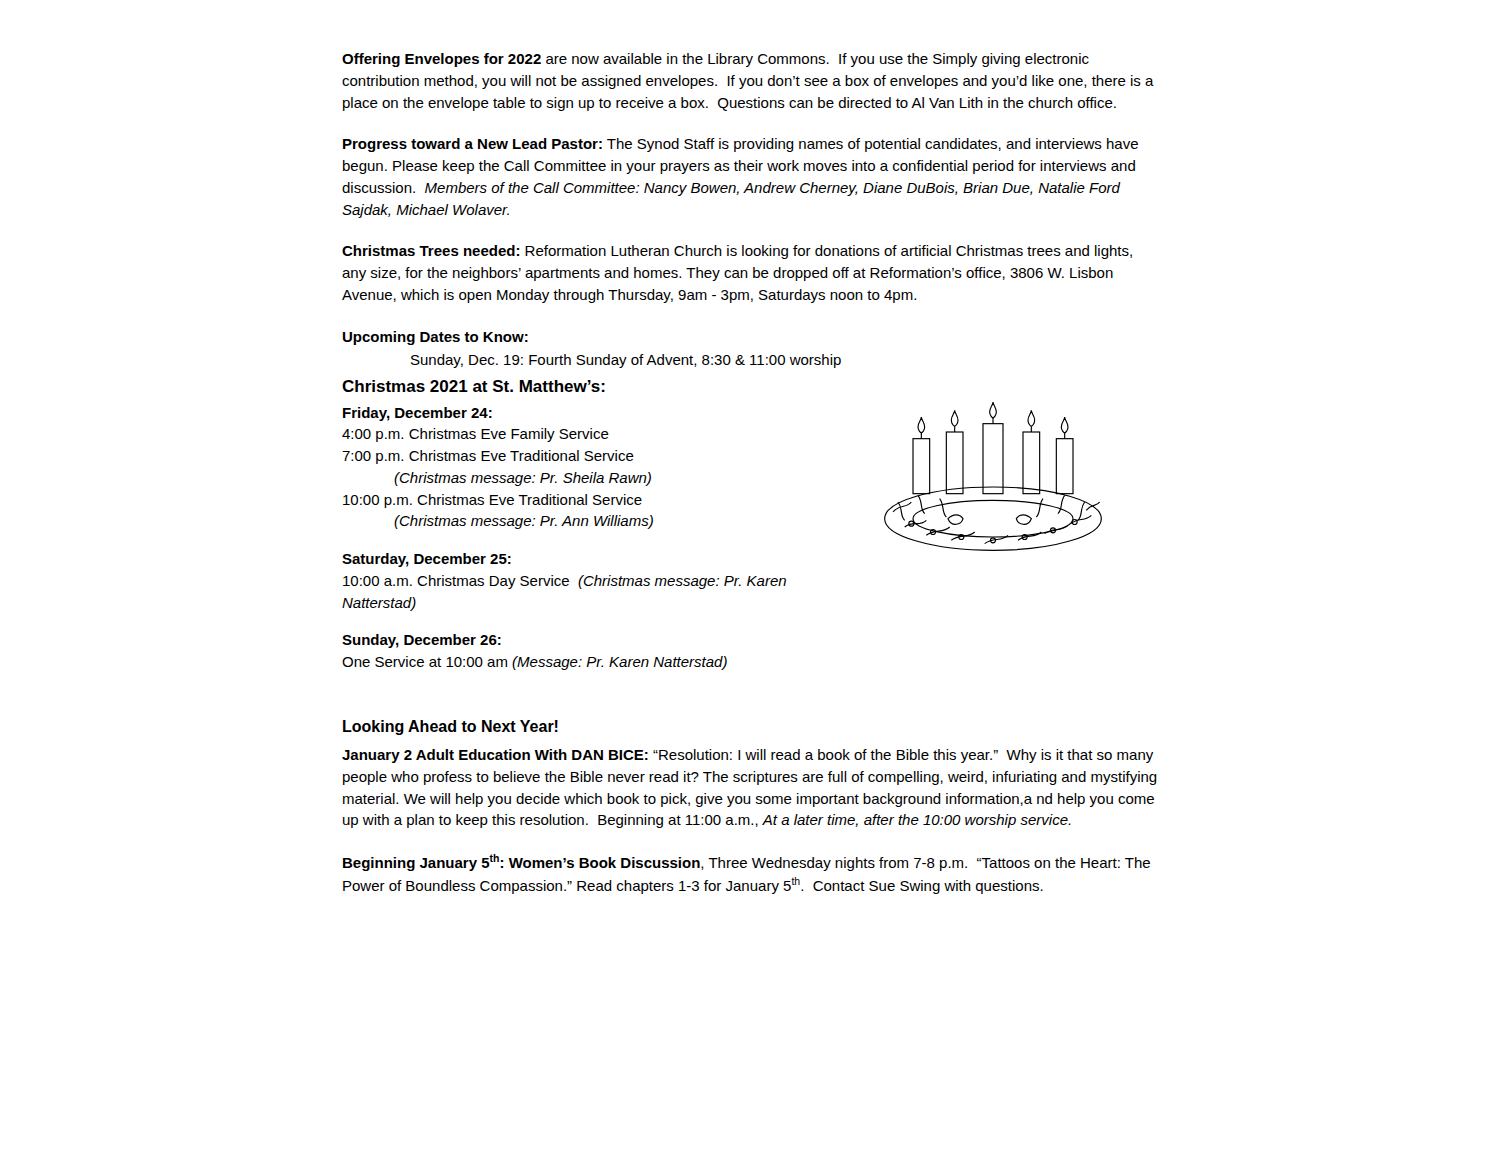Offering Envelopes for 2022 are now available in the Library Commons. If you use the Simply giving electronic contribution method, you will not be assigned envelopes. If you don’t see a box of envelopes and you’d like one, there is a place on the envelope table to sign up to receive a box. Questions can be directed to Al Van Lith in the church office.
Progress toward a New Lead Pastor: The Synod Staff is providing names of potential candidates, and interviews have begun. Please keep the Call Committee in your prayers as their work moves into a confidential period for interviews and discussion. Members of the Call Committee: Nancy Bowen, Andrew Cherney, Diane DuBois, Brian Due, Natalie Ford Sajdak, Michael Wolaver.
Christmas Trees needed: Reformation Lutheran Church is looking for donations of artificial Christmas trees and lights, any size, for the neighbors’ apartments and homes. They can be dropped off at Reformation’s office, 3806 W. Lisbon Avenue, which is open Monday through Thursday, 9am - 3pm, Saturdays noon to 4pm.
Upcoming Dates to Know:
Sunday, Dec. 19: Fourth Sunday of Advent, 8:30 & 11:00 worship
Christmas 2021 at St. Matthew’s:
Friday, December 24:
4:00 p.m. Christmas Eve Family Service
7:00 p.m. Christmas Eve Traditional Service
(Christmas message: Pr. Sheila Rawn)
10:00 p.m. Christmas Eve Traditional Service
(Christmas message: Pr. Ann Williams)
Saturday, December 25:
10:00 a.m. Christmas Day Service (Christmas message: Pr. Karen Natterstad)
Sunday, December 26:
One Service at 10:00 am (Message: Pr. Karen Natterstad)
Looking Ahead to Next Year!
January 2 Adult Education With DAN BICE: “Resolution: I will read a book of the Bible this year.” Why is it that so many people who profess to believe the Bible never read it? The scriptures are full of compelling, weird, infuriating and mystifying material. We will help you decide which book to pick, give you some important background information,a nd help you come up with a plan to keep this resolution. Beginning at 11:00 a.m., At a later time, after the 10:00 worship service.
Beginning January 5th: Women’s Book Discussion, Three Wednesday nights from 7-8 p.m. “Tattoos on the Heart: The Power of Boundless Compassion.” Read chapters 1-3 for January 5th. Contact Sue Swing with questions.